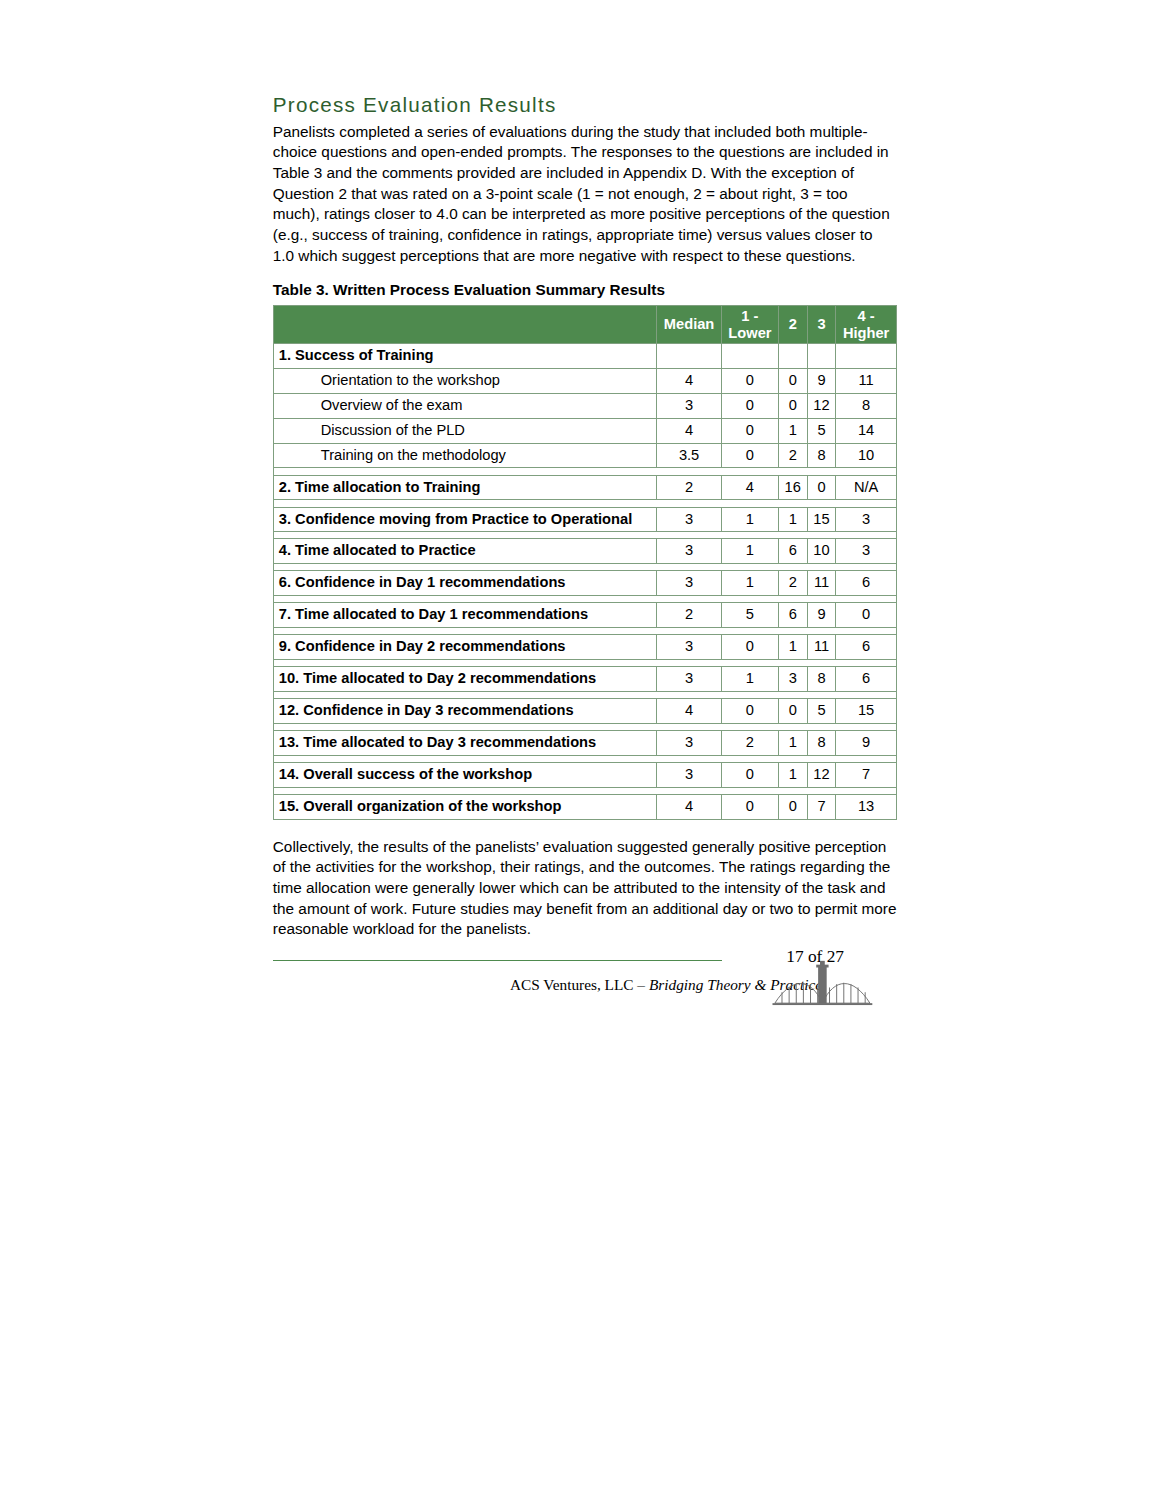Process Evaluation Results
Panelists completed a series of evaluations during the study that included both multiple-choice questions and open-ended prompts. The responses to the questions are included in Table 3 and the comments provided are included in Appendix D. With the exception of Question 2 that was rated on a 3-point scale (1 = not enough, 2 = about right, 3 = too much), ratings closer to 4.0 can be interpreted as more positive perceptions of the question (e.g., success of training, confidence in ratings, appropriate time) versus values closer to 1.0 which suggest perceptions that are more negative with respect to these questions.
Table 3. Written Process Evaluation Summary Results
| | Median | 1 - Lower | 2 | 3 | 4 - Higher |
| --- | --- | --- | --- | --- | --- |
| 1. Success of Training | | | | | |
| Orientation to the workshop | 4 | 0 | 0 | 9 | 11 |
| Overview of the exam | 3 | 0 | 0 | 12 | 8 |
| Discussion of the PLD | 4 | 0 | 1 | 5 | 14 |
| Training on the methodology | 3.5 | 0 | 2 | 8 | 10 |
| 2. Time allocation to Training | 2 | 4 | 16 | 0 | N/A |
| 3. Confidence moving from Practice to Operational | 3 | 1 | 1 | 15 | 3 |
| 4. Time allocated to Practice | 3 | 1 | 6 | 10 | 3 |
| 6. Confidence in Day 1 recommendations | 3 | 1 | 2 | 11 | 6 |
| 7. Time allocated to Day 1 recommendations | 2 | 5 | 6 | 9 | 0 |
| 9. Confidence in Day 2 recommendations | 3 | 0 | 1 | 11 | 6 |
| 10. Time allocated to Day 2 recommendations | 3 | 1 | 3 | 8 | 6 |
| 12. Confidence in Day 3 recommendations | 4 | 0 | 0 | 5 | 15 |
| 13. Time allocated to Day 3 recommendations | 3 | 2 | 1 | 8 | 9 |
| 14. Overall success of the workshop | 3 | 0 | 1 | 12 | 7 |
| 15. Overall organization of the workshop | 4 | 0 | 0 | 7 | 13 |
Collectively, the results of the panelists’ evaluation suggested generally positive perception of the activities for the workshop, their ratings, and the outcomes. The ratings regarding the time allocation were generally lower which can be attributed to the intensity of the task and the amount of work. Future studies may benefit from an additional day or two to permit more reasonable workload for the panelists.
17 of 27
ACS Ventures, LLC – Bridging Theory & Practice